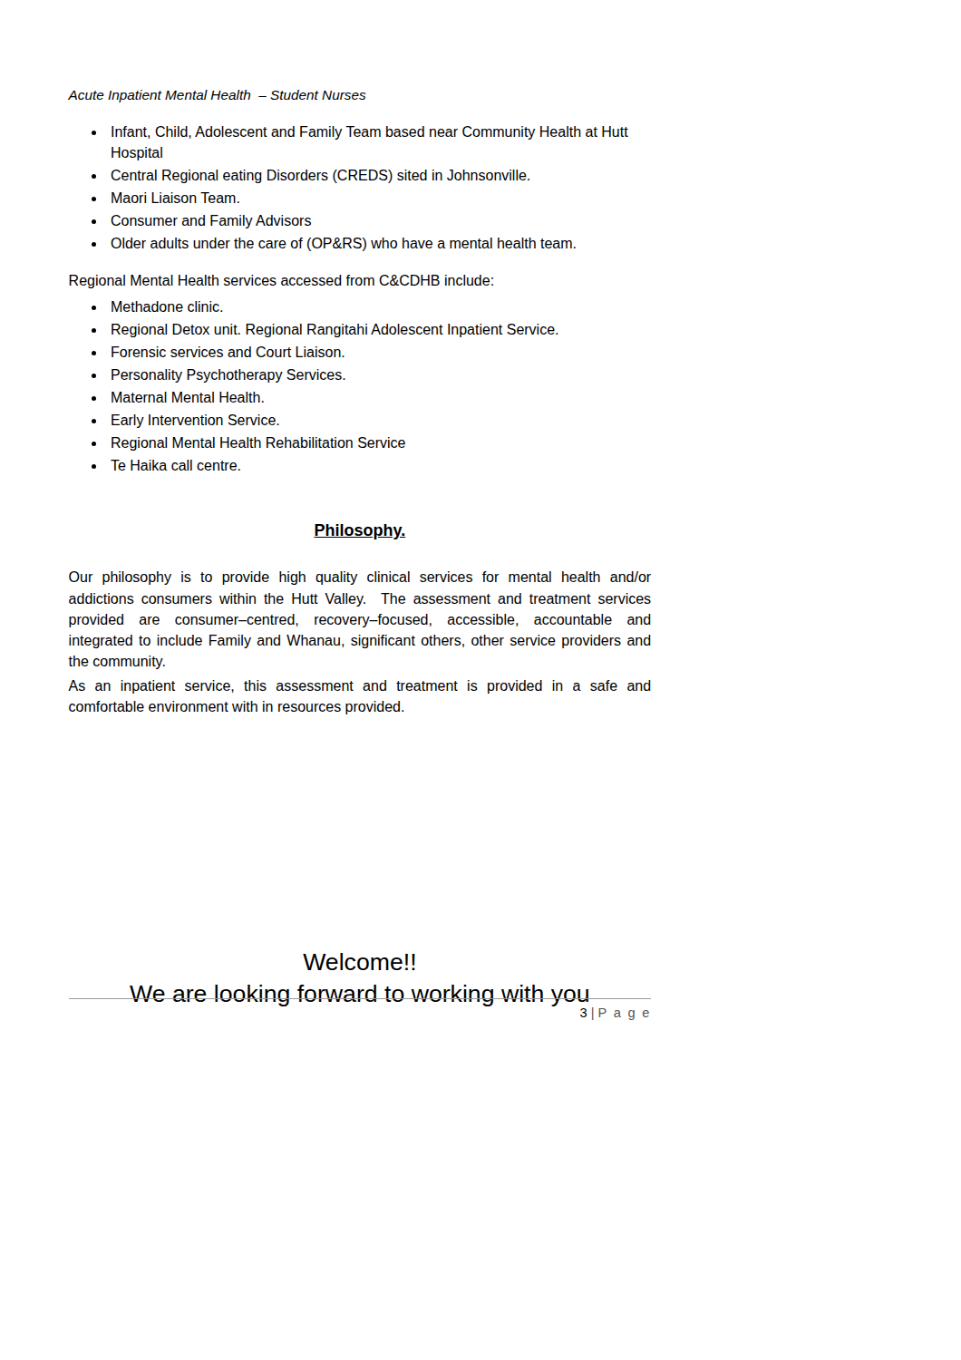Acute Inpatient Mental Health – Student Nurses
Infant, Child, Adolescent and Family Team based near Community Health at Hutt Hospital
Central Regional eating Disorders (CREDS) sited in Johnsonville.
Maori Liaison Team.
Consumer and Family Advisors
Older adults under the care of (OP&RS) who have a mental health team.
Regional Mental Health services accessed from C&CDHB include:
Methadone clinic.
Regional Detox unit. Regional Rangitahi Adolescent Inpatient Service.
Forensic services and Court Liaison.
Personality Psychotherapy Services.
Maternal Mental Health.
Early Intervention Service.
Regional Mental Health Rehabilitation Service
Te Haika call centre.
Philosophy.
Our philosophy is to provide high quality clinical services for mental health and/or addictions consumers within the Hutt Valley. The assessment and treatment services provided are consumer–centred, recovery–focused, accessible, accountable and integrated to include Family and Whanau, significant others, other service providers and the community.
As an inpatient service, this assessment and treatment is provided in a safe and comfortable environment with in resources provided.
Welcome!!
We are looking forward to working with you
3 | P a g e